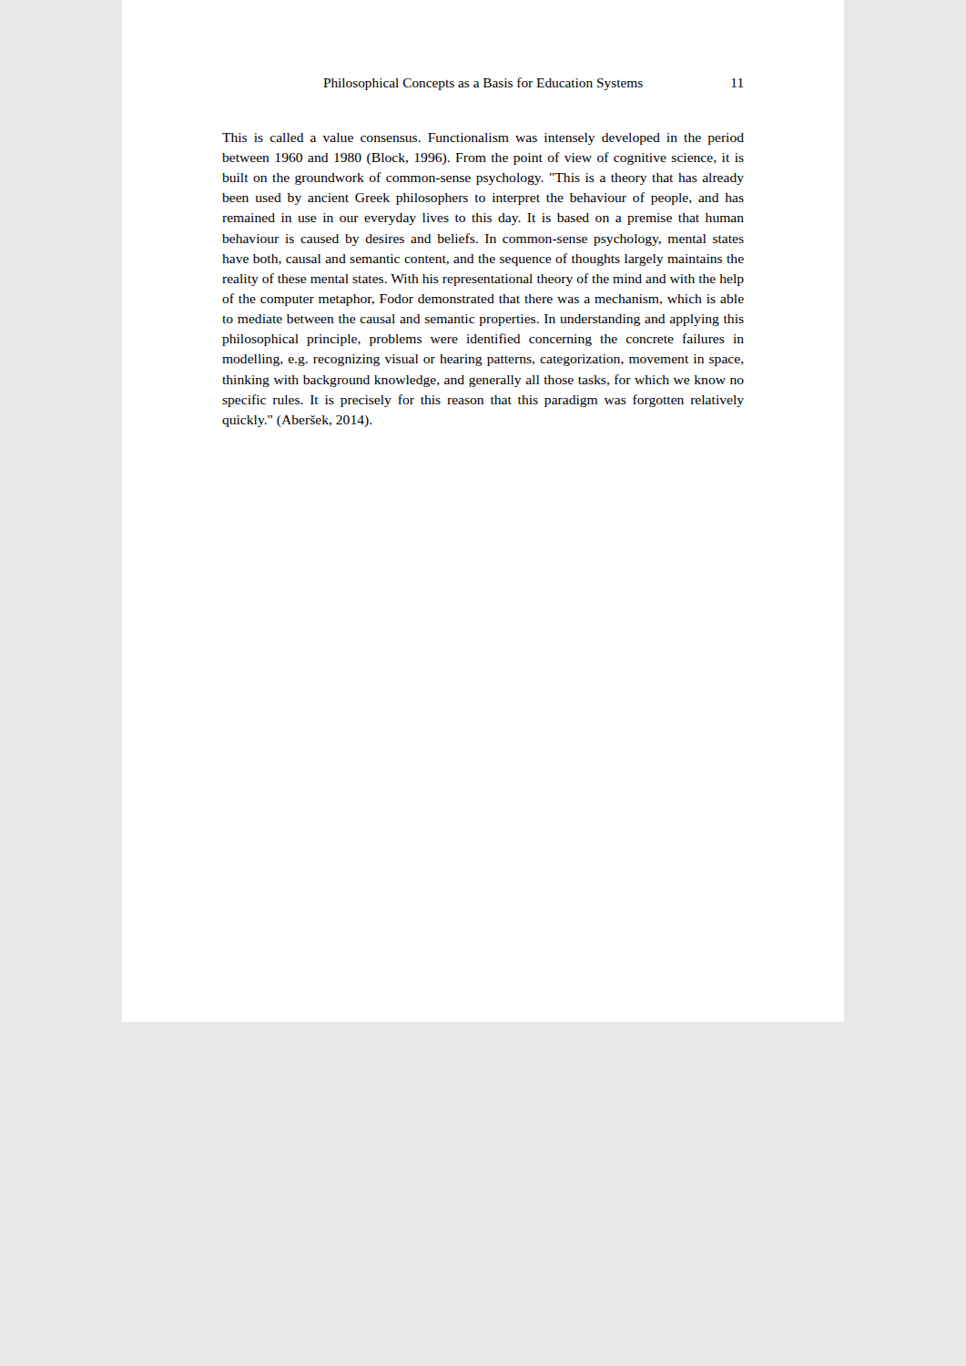Philosophical Concepts as a Basis for Education Systems 11
This is called a value consensus. Functionalism was intensely developed in the period between 1960 and 1980 (Block, 1996). From the point of view of cognitive science, it is built on the groundwork of common-sense psychology. "This is a theory that has already been used by ancient Greek philosophers to interpret the behaviour of people, and has remained in use in our everyday lives to this day. It is based on a premise that human behaviour is caused by desires and beliefs. In common-sense psychology, mental states have both, causal and semantic content, and the sequence of thoughts largely maintains the reality of these mental states. With his representational theory of the mind and with the help of the computer metaphor, Fodor demonstrated that there was a mechanism, which is able to mediate between the causal and semantic properties. In understanding and applying this philosophical principle, problems were identified concerning the concrete failures in modelling, e.g. recognizing visual or hearing patterns, categorization, movement in space, thinking with background knowledge, and generally all those tasks, for which we know no specific rules. It is precisely for this reason that this paradigm was forgotten relatively quickly." (Aberšek, 2014).